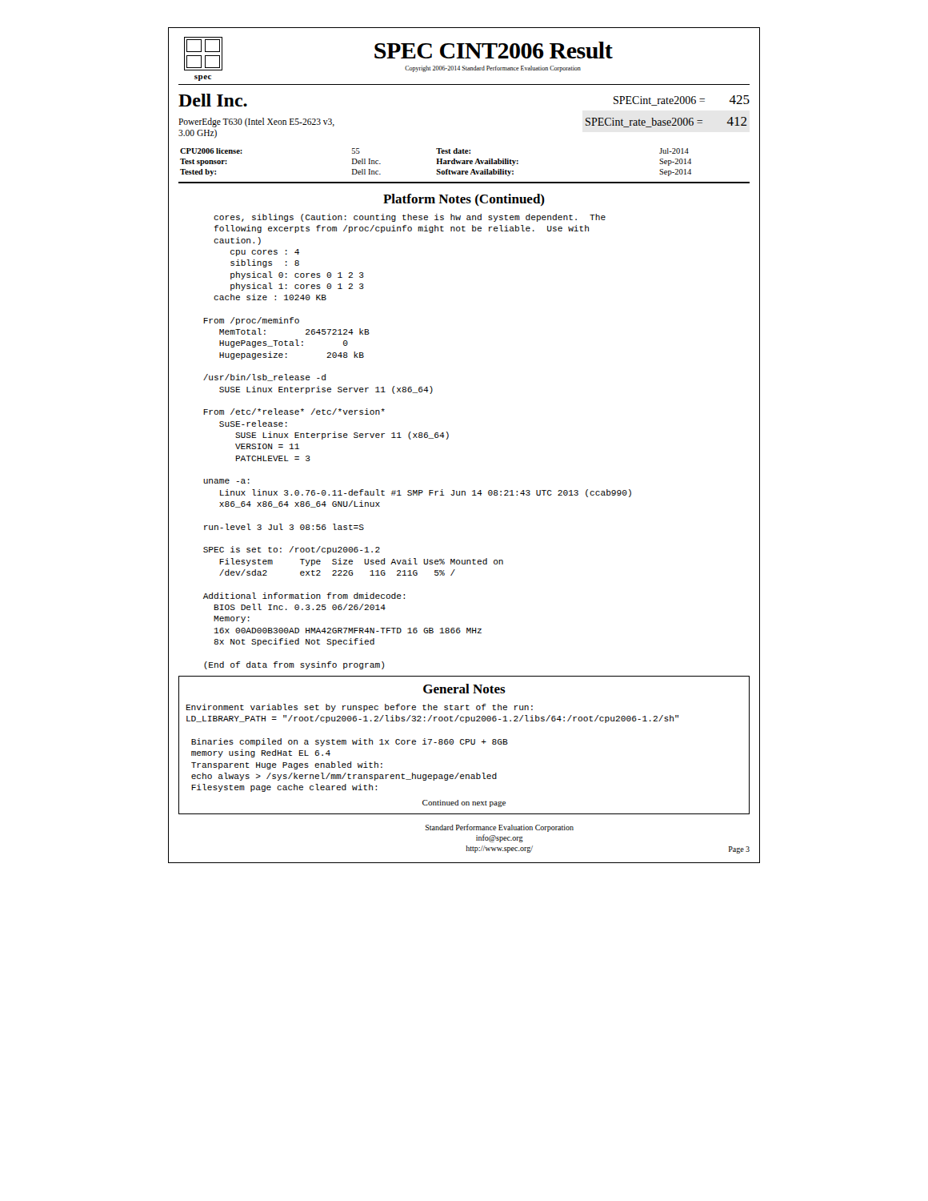spec
SPEC CINT2006 Result
Copyright 2006-2014 Standard Performance Evaluation Corporation
Dell Inc.
PowerEdge T630 (Intel Xeon E5-2623 v3,
3.00 GHz)
SPECint_rate2006 = 425
SPECint_rate_base2006 = 412
| CPU2006 license: | 55 | Test date: | Jul-2014 |
| Test sponsor: | Dell Inc. | Hardware Availability: | Sep-2014 |
| Tested by: | Dell Inc. | Software Availability: | Sep-2014 |
Platform Notes (Continued)
   cores, siblings (Caution: counting these is hw and system dependent.  The
   following excerpts from /proc/cpuinfo might not be reliable.  Use with
   caution.)
      cpu cores : 4
      siblings  : 8
      physical 0: cores 0 1 2 3
      physical 1: cores 0 1 2 3
   cache size : 10240 KB

 From /proc/meminfo
    MemTotal:       264572124 kB
    HugePages_Total:       0
    Hugepagesize:       2048 kB

 /usr/bin/lsb_release -d
    SUSE Linux Enterprise Server 11 (x86_64)

 From /etc/*release* /etc/*version*
    SuSE-release:
       SUSE Linux Enterprise Server 11 (x86_64)
       VERSION = 11
       PATCHLEVEL = 3

 uname -a:
    Linux linux 3.0.76-0.11-default #1 SMP Fri Jun 14 08:21:43 UTC 2013 (ccab990)
    x86_64 x86_64 x86_64 GNU/Linux

 run-level 3 Jul 3 08:56 last=S

 SPEC is set to: /root/cpu2006-1.2
    Filesystem     Type  Size  Used Avail Use% Mounted on
    /dev/sda2      ext2  222G   11G  211G   5% /

 Additional information from dmidecode:
   BIOS Dell Inc. 0.3.25 06/26/2014
   Memory:
   16x 00AD00B300AD HMA42GR7MFR4N-TFTD 16 GB 1866 MHz
   8x Not Specified Not Specified

 (End of data from sysinfo program)
General Notes
Environment variables set by runspec before the start of the run:
LD_LIBRARY_PATH = "/root/cpu2006-1.2/libs/32:/root/cpu2006-1.2/libs/64:/root/cpu2006-1.2/sh"

 Binaries compiled on a system with 1x Core i7-860 CPU + 8GB
 memory using RedHat EL 6.4
 Transparent Huge Pages enabled with:
 echo always > /sys/kernel/mm/transparent_hugepage/enabled
 Filesystem page cache cleared with:
Continued on next page
Standard Performance Evaluation Corporation
info@spec.org
http://www.spec.org/
Page 3